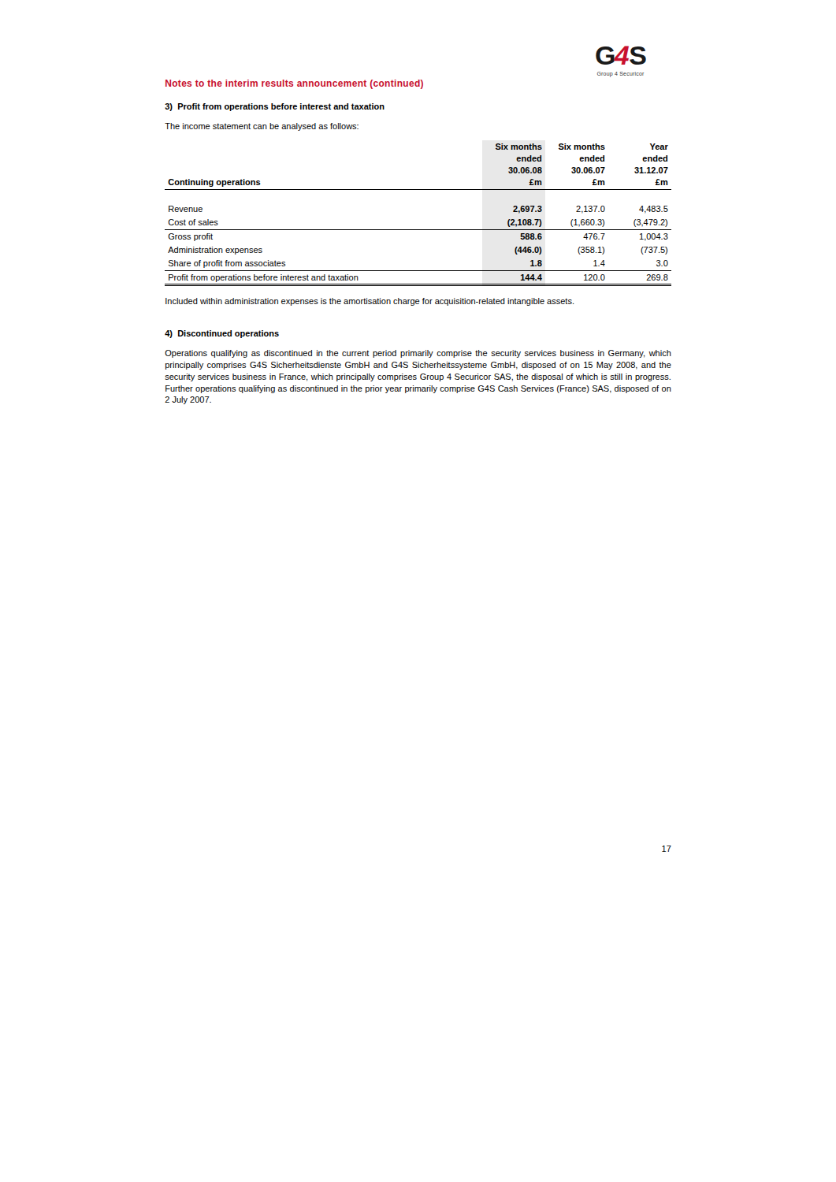G4 S
Group 4 Securicor
Notes to the interim results announcement (continued)
3) Profit from operations before interest and taxation
The income statement can be analysed as follows:
| Continuing operations | Six months ended 30.06.08 £m | Six months ended 30.06.07 £m | Year ended 31.12.07 £m |
| --- | --- | --- | --- |
| Revenue | 2,697.3 | 2,137.0 | 4,483.5 |
| Cost of sales | (2,108.7) | (1,660.3) | (3,479.2) |
| Gross profit | 588.6 | 476.7 | 1,004.3 |
| Administration expenses | (446.0) | (358.1) | (737.5) |
| Share of profit from associates | 1.8 | 1.4 | 3.0 |
| Profit from operations before interest and taxation | 144.4 | 120.0 | 269.8 |
Included within administration expenses is the amortisation charge for acquisition-related intangible assets.
4) Discontinued operations
Operations qualifying as discontinued in the current period primarily comprise the security services business in Germany, which principally comprises G4S Sicherheitsdienste GmbH and G4S Sicherheitssysteme GmbH, disposed of on 15 May 2008, and the security services business in France, which principally comprises Group 4 Securicor SAS, the disposal of which is still in progress. Further operations qualifying as discontinued in the prior year primarily comprise G4S Cash Services (France) SAS, disposed of on 2 July 2007.
17